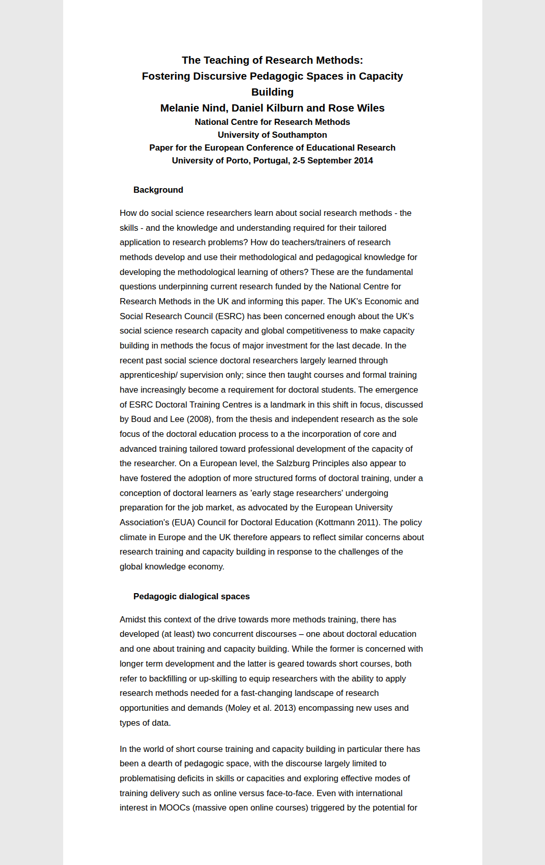The Teaching of Research Methods: Fostering Discursive Pedagogic Spaces in Capacity Building Melanie Nind, Daniel Kilburn and Rose Wiles National Centre for Research Methods University of Southampton Paper for the European Conference of Educational Research University of Porto, Portugal, 2-5 September 2014
Background
How do social science researchers learn about social research methods - the skills - and the knowledge and understanding required for their tailored application to research problems? How do teachers/trainers of research methods develop and use their methodological and pedagogical knowledge for developing the methodological learning of others? These are the fundamental questions underpinning current research funded by the National Centre for Research Methods in the UK and informing this paper. The UK's Economic and Social Research Council (ESRC) has been concerned enough about the UK's social science research capacity and global competitiveness to make capacity building in methods the focus of major investment for the last decade. In the recent past social science doctoral researchers largely learned through apprenticeship/ supervision only; since then taught courses and formal training have increasingly become a requirement for doctoral students. The emergence of ESRC Doctoral Training Centres is a landmark in this shift in focus, discussed by Boud and Lee (2008), from the thesis and independent research as the sole focus of the doctoral education process to a the incorporation of core and advanced training tailored toward professional development of the capacity of the researcher. On a European level, the Salzburg Principles also appear to have fostered the adoption of more structured forms of doctoral training, under a conception of doctoral learners as 'early stage researchers' undergoing preparation for the job market, as advocated by the European University Association's (EUA) Council for Doctoral Education (Kottmann 2011). The policy climate in Europe and the UK therefore appears to reflect similar concerns about research training and capacity building in response to the challenges of the global knowledge economy.
Pedagogic dialogical spaces
Amidst this context of the drive towards more methods training, there has developed (at least) two concurrent discourses – one about doctoral education and one about training and capacity building. While the former is concerned with longer term development and the latter is geared towards short courses, both refer to backfilling or up-skilling to equip researchers with the ability to apply research methods needed for a fast-changing landscape of research opportunities and demands (Moley et al. 2013) encompassing new uses and types of data.
In the world of short course training and capacity building in particular there has been a dearth of pedagogic space, with the discourse largely limited to problematising deficits in skills or capacities and exploring effective modes of training delivery such as online versus face-to-face. Even with international interest in MOOCs (massive open online courses) triggered by the potential for